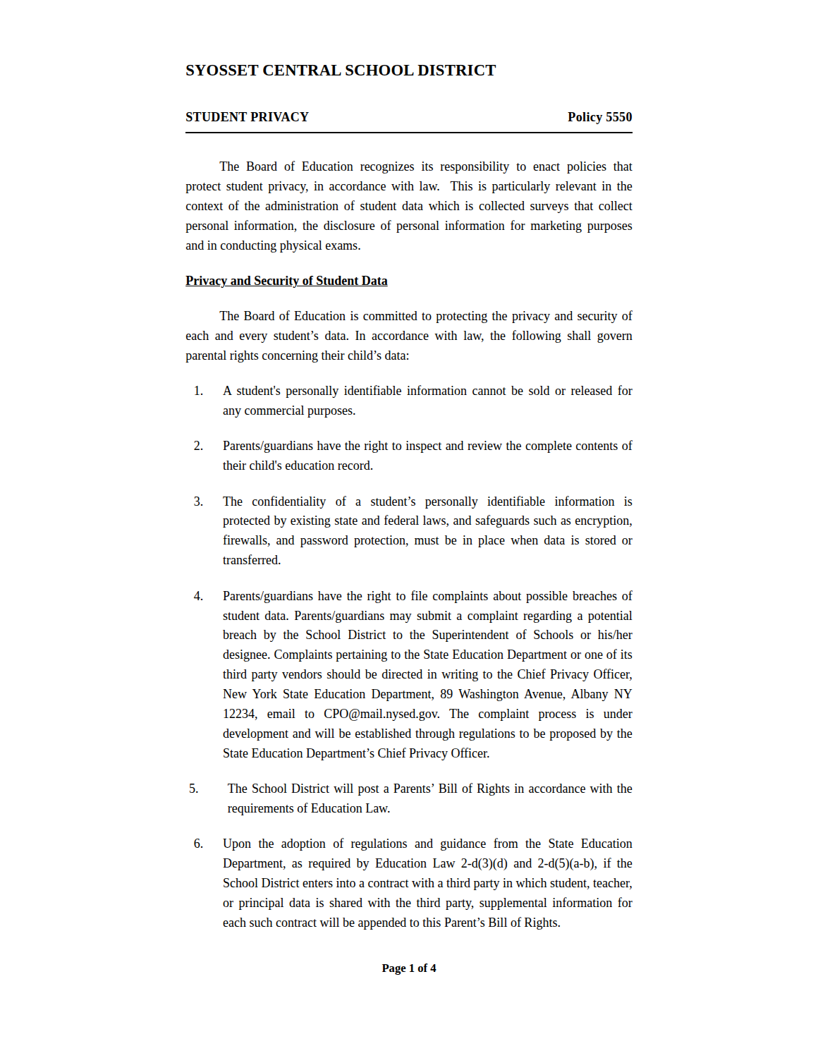SYOSSET CENTRAL SCHOOL DISTRICT
STUDENT PRIVACY Policy 5550
The Board of Education recognizes its responsibility to enact policies that protect student privacy, in accordance with law. This is particularly relevant in the context of the administration of student data which is collected surveys that collect personal information, the disclosure of personal information for marketing purposes and in conducting physical exams.
Privacy and Security of Student Data
The Board of Education is committed to protecting the privacy and security of each and every student’s data. In accordance with law, the following shall govern parental rights concerning their child’s data:
1. A student's personally identifiable information cannot be sold or released for any commercial purposes.
2. Parents/guardians have the right to inspect and review the complete contents of their child's education record.
3. The confidentiality of a student’s personally identifiable information is protected by existing state and federal laws, and safeguards such as encryption, firewalls, and password protection, must be in place when data is stored or transferred.
4. Parents/guardians have the right to file complaints about possible breaches of student data. Parents/guardians may submit a complaint regarding a potential breach by the School District to the Superintendent of Schools or his/her designee. Complaints pertaining to the State Education Department or one of its third party vendors should be directed in writing to the Chief Privacy Officer, New York State Education Department, 89 Washington Avenue, Albany NY 12234, email to CPO@mail.nysed.gov. The complaint process is under development and will be established through regulations to be proposed by the State Education Department’s Chief Privacy Officer.
5. The School District will post a Parents’ Bill of Rights in accordance with the requirements of Education Law.
6. Upon the adoption of regulations and guidance from the State Education Department, as required by Education Law 2-d(3)(d) and 2-d(5)(a-b), if the School District enters into a contract with a third party in which student, teacher, or principal data is shared with the third party, supplemental information for each such contract will be appended to this Parent’s Bill of Rights.
Page 1 of 4